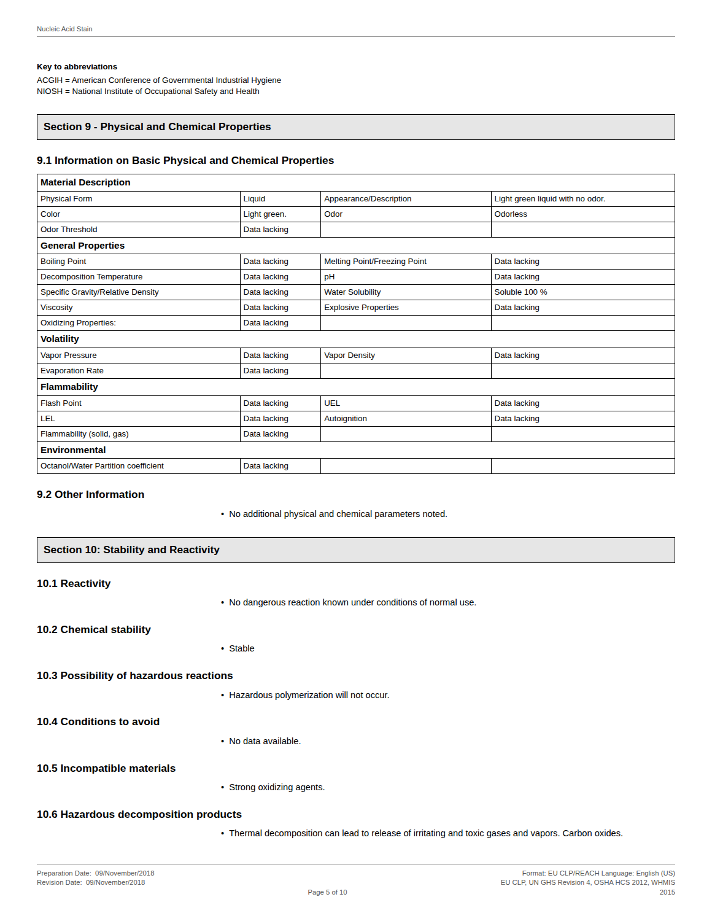Nucleic Acid Stain
Key to abbreviations
ACGIH = American Conference of Governmental Industrial Hygiene
NIOSH = National Institute of Occupational Safety and Health
Section 9 - Physical and Chemical Properties
9.1 Information on Basic Physical and Chemical Properties
| Material Description |
| Physical Form | Liquid | Appearance/Description | Light green liquid with no odor. |
| Color | Light green. | Odor | Odorless |
| Odor Threshold | Data lacking | | |
| General Properties |
| Boiling Point | Data lacking | Melting Point/Freezing Point | Data lacking |
| Decomposition Temperature | Data lacking | pH | Data lacking |
| Specific Gravity/Relative Density | Data lacking | Water Solubility | Soluble 100 % |
| Viscosity | Data lacking | Explosive Properties | Data lacking |
| Oxidizing Properties: | Data lacking | | |
| Volatility |
| Vapor Pressure | Data lacking | Vapor Density | Data lacking |
| Evaporation Rate | Data lacking | | |
| Flammability |
| Flash Point | Data lacking | UEL | Data lacking |
| LEL | Data lacking | Autoignition | Data lacking |
| Flammability (solid, gas) | Data lacking | | |
| Environmental |
| Octanol/Water Partition coefficient | Data lacking | | |
9.2 Other Information
No additional physical and chemical parameters noted.
Section 10: Stability and Reactivity
10.1 Reactivity
No dangerous reaction known under conditions of normal use.
10.2 Chemical stability
Stable
10.3 Possibility of hazardous reactions
Hazardous polymerization will not occur.
10.4 Conditions to avoid
No data available.
10.5 Incompatible materials
Strong oxidizing agents.
10.6 Hazardous decomposition products
Thermal decomposition can lead to release of irritating and toxic gases and vapors. Carbon oxides.
Preparation Date: 09/November/2018
Revision Date: 09/November/2018
Page 5 of 10
Format: EU CLP/REACH Language: English (US)
EU CLP, UN GHS Revision 4, OSHA HCS 2012, WHMIS
2015